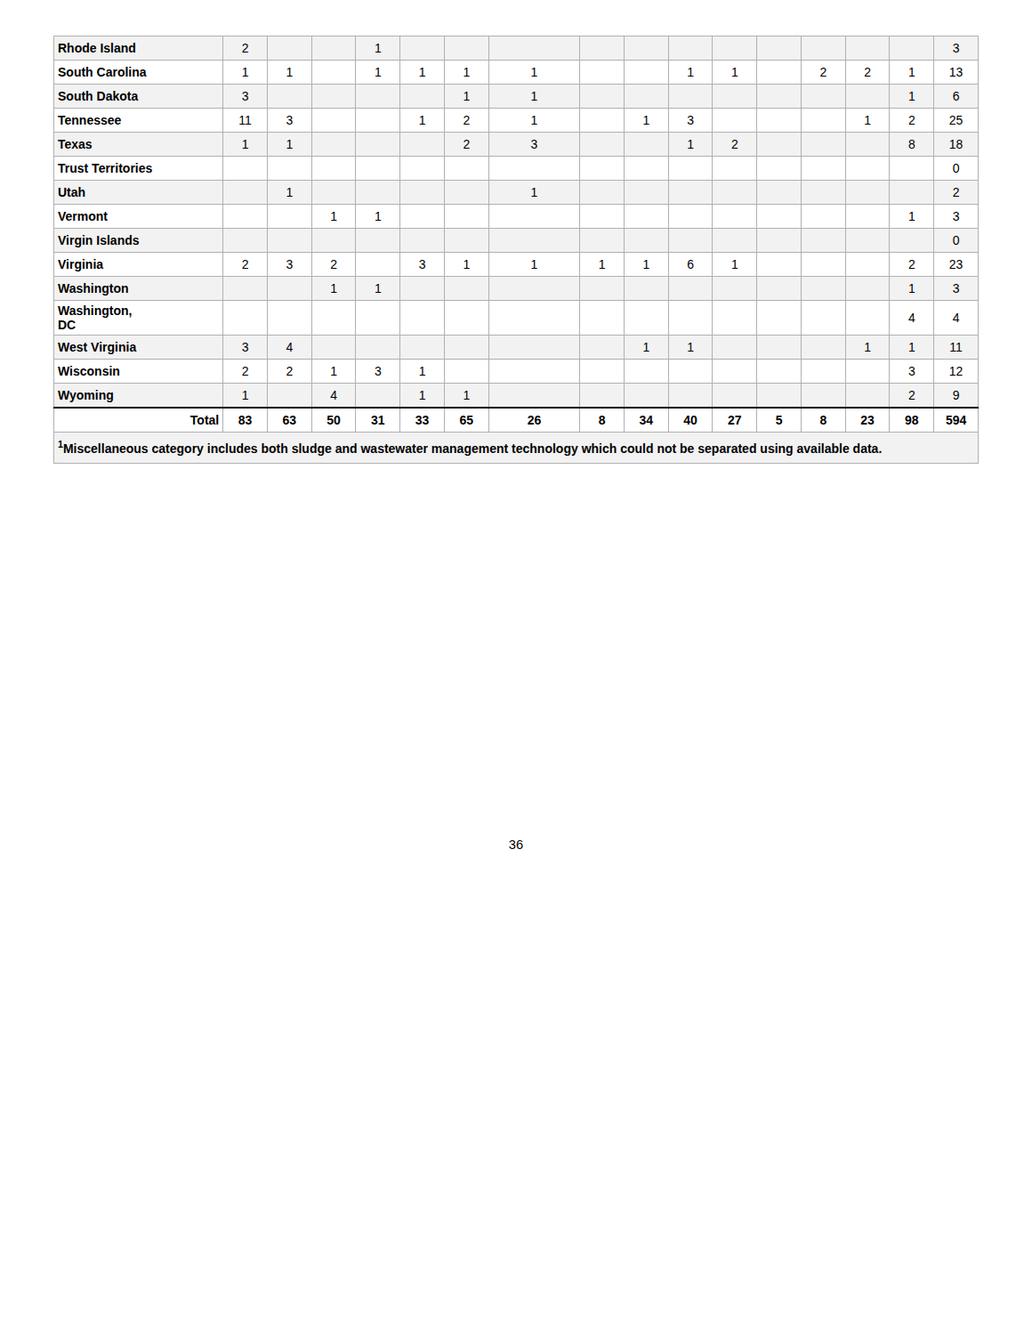| Rhode Island | 2 | | | 1 | | | | | | | | | | | | 3 |
| South Carolina | 1 | 1 | | 1 | 1 | 1 | 1 | | | 1 | 1 | | 2 | 2 | 1 | 13 |
| South Dakota | 3 | | | | | 1 | 1 | | | | | | | | 1 | 6 |
| Tennessee | 11 | 3 | | | 1 | 2 | 1 | | 1 | 3 | | | | 1 | 2 | 25 |
| Texas | 1 | 1 | | | | 2 | 3 | | | 1 | 2 | | | | 8 | 18 |
| Trust Territories | | | | | | | | | | | | | | | | 0 |
| Utah | | 1 | | | | | 1 | | | | | | | | | 2 |
| Vermont | | | 1 | 1 | | | | | | | | | | | 1 | 3 |
| Virgin Islands | | | | | | | | | | | | | | | | 0 |
| Virginia | 2 | 3 | 2 | | 3 | 1 | 1 | 1 | 1 | 6 | 1 | | | | 2 | 23 |
| Washington | | | 1 | 1 | | | | | | | | | | | 1 | 3 |
| Washington, DC | | | | | | | | | | | | | | | 4 | 4 |
| West Virginia | 3 | 4 | | | | | | | 1 | 1 | | | | 1 | 1 | 11 |
| Wisconsin | 2 | 2 | 1 | 3 | 1 | | | | | | | | | | 3 | 12 |
| Wyoming | 1 | | 4 | | 1 | 1 | | | | | | | | | 2 | 9 |
| Total | 83 | 63 | 50 | 31 | 33 | 65 | 26 | 8 | 34 | 40 | 27 | 5 | 8 | 23 | 98 | 594 |
| 1 Miscellaneous category includes both sludge and wastewater management technology which could not be separated using available data. |
36